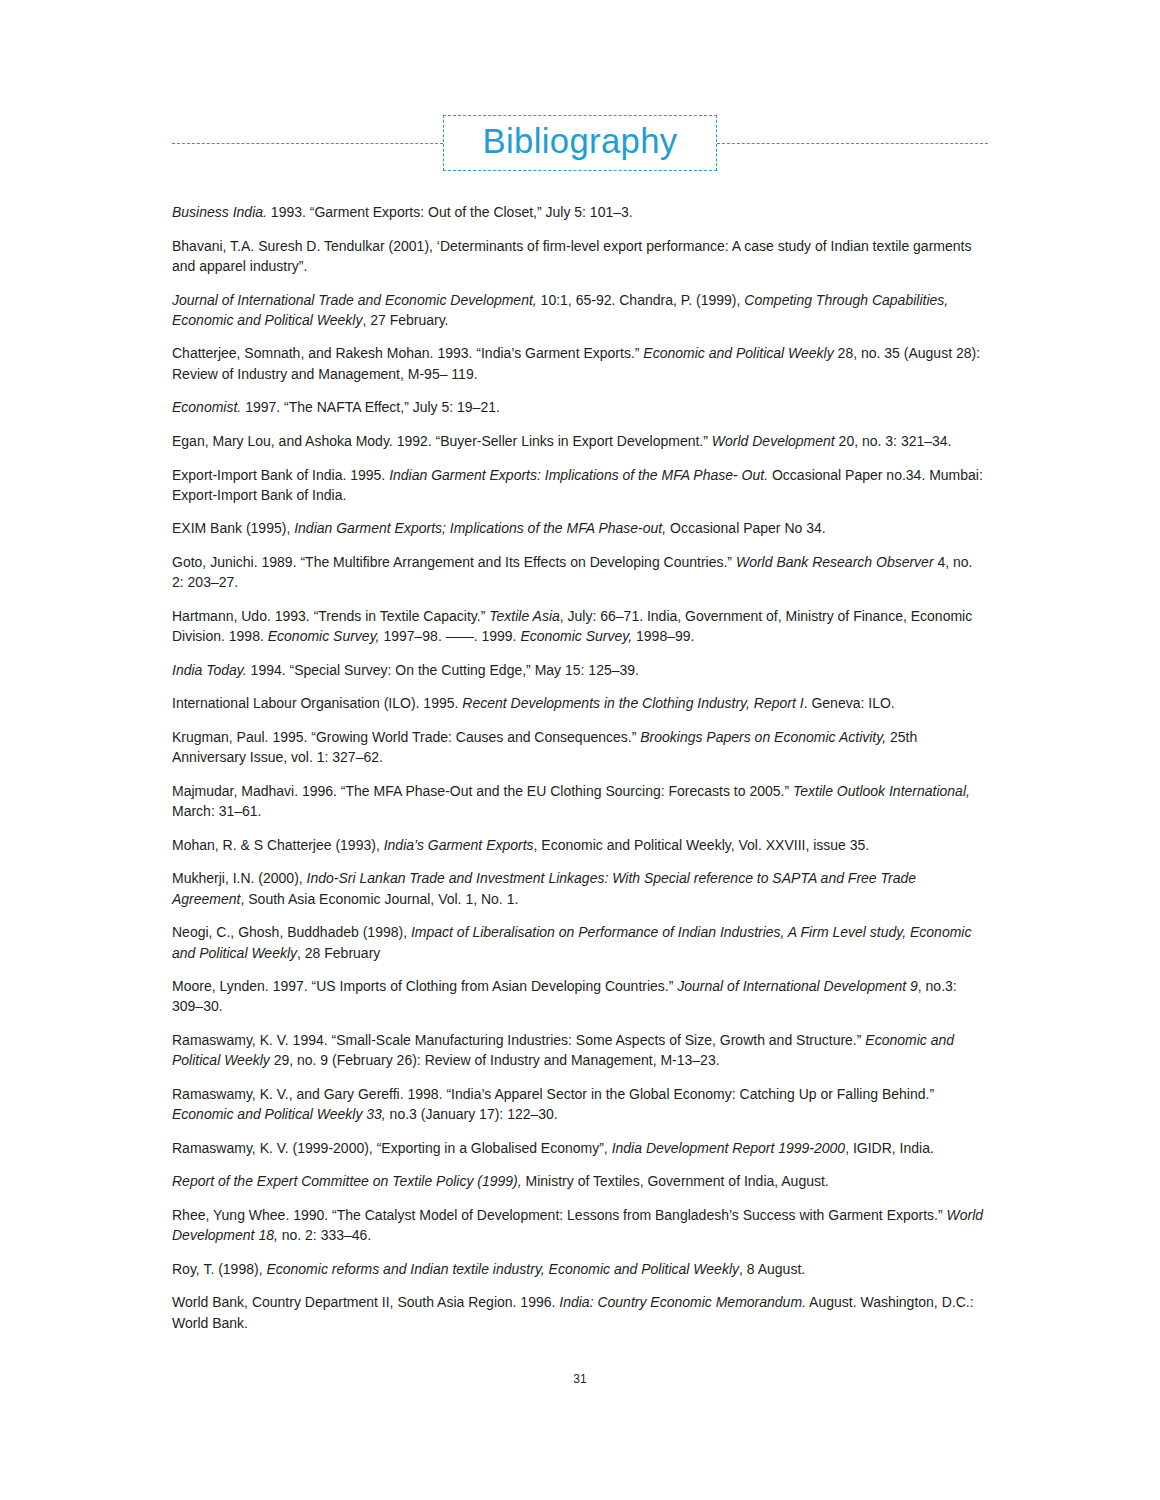Bibliography
Business India. 1993. “Garment Exports: Out of the Closet,” July 5: 101–3.
Bhavani, T.A. Suresh D. Tendulkar (2001), ‘Determinants of firm-level export performance: A case study of Indian textile garments and apparel industry”.
Journal of International Trade and Economic Development, 10:1, 65-92. Chandra, P. (1999), Competing Through Capabilities, Economic and Political Weekly, 27 February.
Chatterjee, Somnath, and Rakesh Mohan. 1993. “India’s Garment Exports.” Economic and Political Weekly 28, no. 35 (August 28): Review of Industry and Management, M-95– 119.
Economist. 1997. “The NAFTA Effect,” July 5: 19–21.
Egan, Mary Lou, and Ashoka Mody. 1992. “Buyer-Seller Links in Export Development.” World Development 20, no. 3: 321–34.
Export-Import Bank of India. 1995. Indian Garment Exports: Implications of the MFA Phase- Out. Occasional Paper no.34. Mumbai: Export-Import Bank of India.
EXIM Bank (1995), Indian Garment Exports; Implications of the MFA Phase-out, Occasional Paper No 34.
Goto, Junichi. 1989. “The Multifibre Arrangement and Its Effects on Developing Countries.” World Bank Research Observer 4, no. 2: 203–27.
Hartmann, Udo. 1993. “Trends in Textile Capacity.” Textile Asia, July: 66–71. India, Government of, Ministry of Finance, Economic Division. 1998. Economic Survey, 1997–98. ——. 1999. Economic Survey, 1998–99.
India Today. 1994. “Special Survey: On the Cutting Edge,” May 15: 125–39.
International Labour Organisation (ILO). 1995. Recent Developments in the Clothing Industry, Report I. Geneva: ILO.
Krugman, Paul. 1995. “Growing World Trade: Causes and Consequences.” Brookings Papers on Economic Activity, 25th Anniversary Issue, vol. 1: 327–62.
Majmudar, Madhavi. 1996. “The MFA Phase-Out and the EU Clothing Sourcing: Forecasts to 2005.” Textile Outlook International, March: 31–61.
Mohan, R. & S Chatterjee (1993), India’s Garment Exports, Economic and Political Weekly, Vol. XXVIII, issue 35.
Mukherji, I.N. (2000), Indo-Sri Lankan Trade and Investment Linkages: With Special reference to SAPTA and Free Trade Agreement, South Asia Economic Journal, Vol. 1, No. 1.
Neogi, C., Ghosh, Buddhadeb (1998), Impact of Liberalisation on Performance of Indian Industries, A Firm Level study, Economic and Political Weekly, 28 February
Moore, Lynden. 1997. “US Imports of Clothing from Asian Developing Countries.” Journal of International Development 9, no.3: 309–30.
Ramaswamy, K. V. 1994. “Small-Scale Manufacturing Industries: Some Aspects of Size, Growth and Structure.” Economic and Political Weekly 29, no. 9 (February 26): Review of Industry and Management, M-13–23.
Ramaswamy, K. V., and Gary Gereffi. 1998. “India’s Apparel Sector in the Global Economy: Catching Up or Falling Behind.” Economic and Political Weekly 33, no.3 (January 17): 122–30.
Ramaswamy, K. V. (1999-2000), “Exporting in a Globalised Economy”, India Development Report 1999-2000, IGIDR, India.
Report of the Expert Committee on Textile Policy (1999), Ministry of Textiles, Government of India, August.
Rhee, Yung Whee. 1990. “The Catalyst Model of Development: Lessons from Bangladesh’s Success with Garment Exports.” World Development 18, no. 2: 333–46.
Roy, T. (1998), Economic reforms and Indian textile industry, Economic and Political Weekly, 8 August.
World Bank, Country Department II, South Asia Region. 1996. India: Country Economic Memorandum. August. Washington, D.C.: World Bank.
31